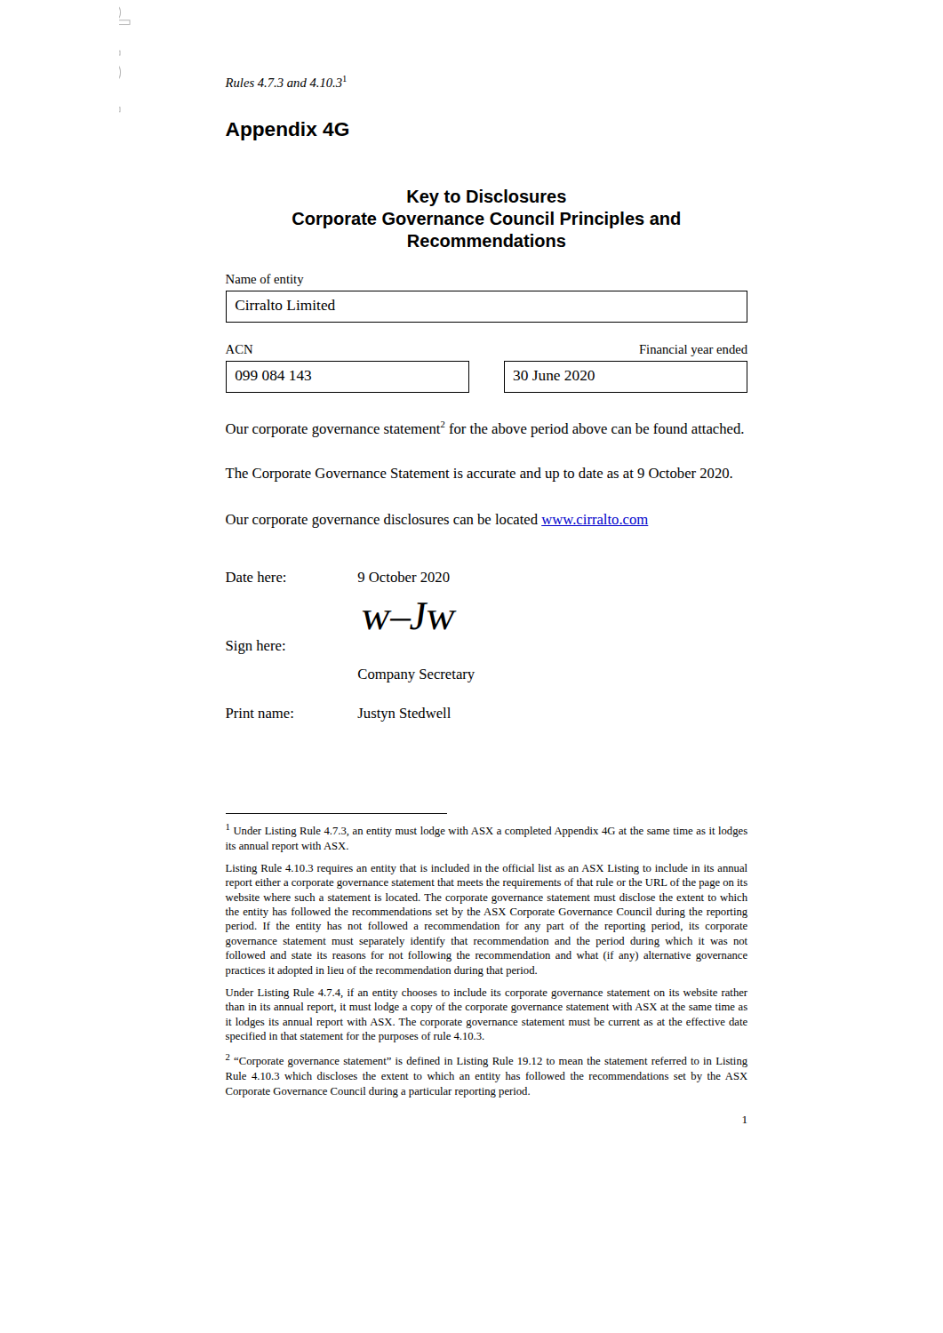For personal use only
Rules 4.7.3 and 4.10.31
Appendix 4G
Key to Disclosures Corporate Governance Council Principles and Recommendations
Name of entity
Cirralto Limited
ACN
Financial year ended
099 084 143
30 June 2020
Our corporate governance statement2 for the above period above can be found attached.
The Corporate Governance Statement is accurate and up to date as at 9 October 2020.
Our corporate governance disclosures can be located www.cirralto.com
Date here:
9 October 2020
w–Jw
Sign here:
Company Secretary
Print name:
Justyn Stedwell
1 Under Listing Rule 4.7.3, an entity must lodge with ASX a completed Appendix 4G at the same time as it lodges its annual report with ASX.
Listing Rule 4.10.3 requires an entity that is included in the official list as an ASX Listing to include in its annual report either a corporate governance statement that meets the requirements of that rule or the URL of the page on its website where such a statement is located. The corporate governance statement must disclose the extent to which the entity has followed the recommendations set by the ASX Corporate Governance Council during the reporting period. If the entity has not followed a recommendation for any part of the reporting period, its corporate governance statement must separately identify that recommendation and the period during which it was not followed and state its reasons for not following the recommendation and what (if any) alternative governance practices it adopted in lieu of the recommendation during that period.
Under Listing Rule 4.7.4, if an entity chooses to include its corporate governance statement on its website rather than in its annual report, it must lodge a copy of the corporate governance statement with ASX at the same time as it lodges its annual report with ASX. The corporate governance statement must be current as at the effective date specified in that statement for the purposes of rule 4.10.3.
2 “Corporate governance statement” is defined in Listing Rule 19.12 to mean the statement referred to in Listing Rule 4.10.3 which discloses the extent to which an entity has followed the recommendations set by the ASX Corporate Governance Council during a particular reporting period.
1